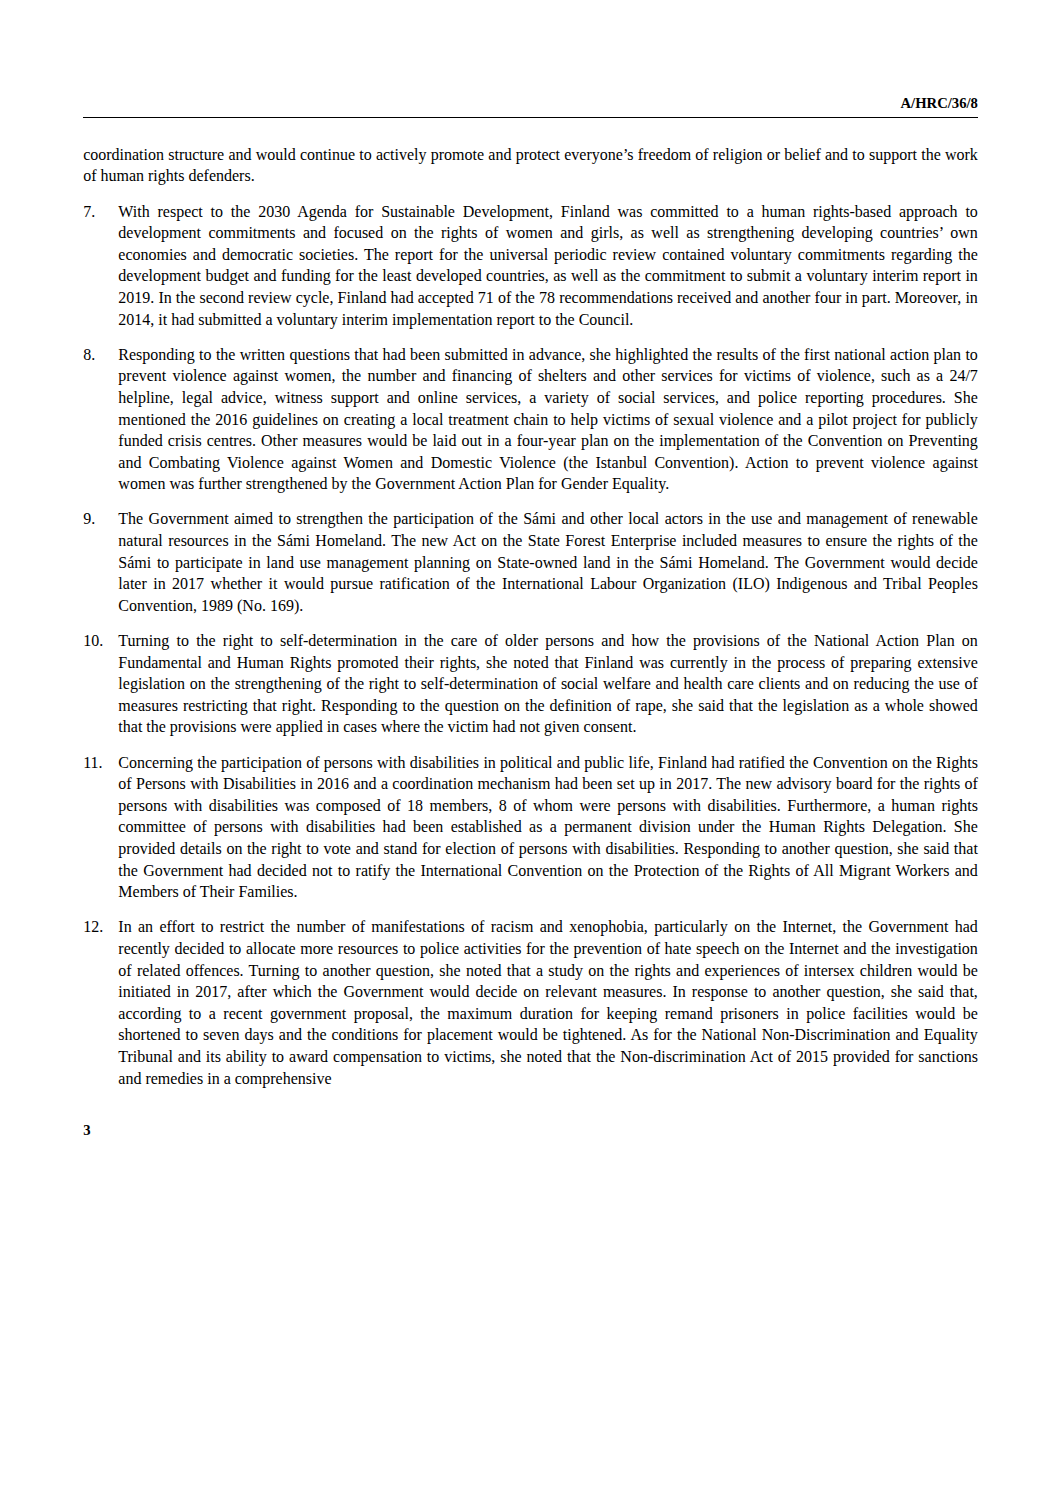A/HRC/36/8
coordination structure and would continue to actively promote and protect everyone’s freedom of religion or belief and to support the work of human rights defenders.
7.
With respect to the 2030 Agenda for Sustainable Development, Finland was committed to a human rights-based approach to development commitments and focused on the rights of women and girls, as well as strengthening developing countries’ own economies and democratic societies. The report for the universal periodic review contained voluntary commitments regarding the development budget and funding for the least developed countries, as well as the commitment to submit a voluntary interim report in 2019. In the second review cycle, Finland had accepted 71 of the 78 recommendations received and another four in part. Moreover, in 2014, it had submitted a voluntary interim implementation report to the Council.
8.
Responding to the written questions that had been submitted in advance, she highlighted the results of the first national action plan to prevent violence against women, the number and financing of shelters and other services for victims of violence, such as a 24/7 helpline, legal advice, witness support and online services, a variety of social services, and police reporting procedures. She mentioned the 2016 guidelines on creating a local treatment chain to help victims of sexual violence and a pilot project for publicly funded crisis centres. Other measures would be laid out in a four-year plan on the implementation of the Convention on Preventing and Combating Violence against Women and Domestic Violence (the Istanbul Convention). Action to prevent violence against women was further strengthened by the Government Action Plan for Gender Equality.
9.
The Government aimed to strengthen the participation of the Sámi and other local actors in the use and management of renewable natural resources in the Sámi Homeland. The new Act on the State Forest Enterprise included measures to ensure the rights of the Sámi to participate in land use management planning on State-owned land in the Sámi Homeland. The Government would decide later in 2017 whether it would pursue ratification of the International Labour Organization (ILO) Indigenous and Tribal Peoples Convention, 1989 (No. 169).
10.
Turning to the right to self-determination in the care of older persons and how the provisions of the National Action Plan on Fundamental and Human Rights promoted their rights, she noted that Finland was currently in the process of preparing extensive legislation on the strengthening of the right to self-determination of social welfare and health care clients and on reducing the use of measures restricting that right. Responding to the question on the definition of rape, she said that the legislation as a whole showed that the provisions were applied in cases where the victim had not given consent.
11.
Concerning the participation of persons with disabilities in political and public life, Finland had ratified the Convention on the Rights of Persons with Disabilities in 2016 and a coordination mechanism had been set up in 2017. The new advisory board for the rights of persons with disabilities was composed of 18 members, 8 of whom were persons with disabilities. Furthermore, a human rights committee of persons with disabilities had been established as a permanent division under the Human Rights Delegation. She provided details on the right to vote and stand for election of persons with disabilities. Responding to another question, she said that the Government had decided not to ratify the International Convention on the Protection of the Rights of All Migrant Workers and Members of Their Families.
12.
In an effort to restrict the number of manifestations of racism and xenophobia, particularly on the Internet, the Government had recently decided to allocate more resources to police activities for the prevention of hate speech on the Internet and the investigation of related offences. Turning to another question, she noted that a study on the rights and experiences of intersex children would be initiated in 2017, after which the Government would decide on relevant measures. In response to another question, she said that, according to a recent government proposal, the maximum duration for keeping remand prisoners in police facilities would be shortened to seven days and the conditions for placement would be tightened. As for the National Non-Discrimination and Equality Tribunal and its ability to award compensation to victims, she noted that the Non-discrimination Act of 2015 provided for sanctions and remedies in a comprehensive
3